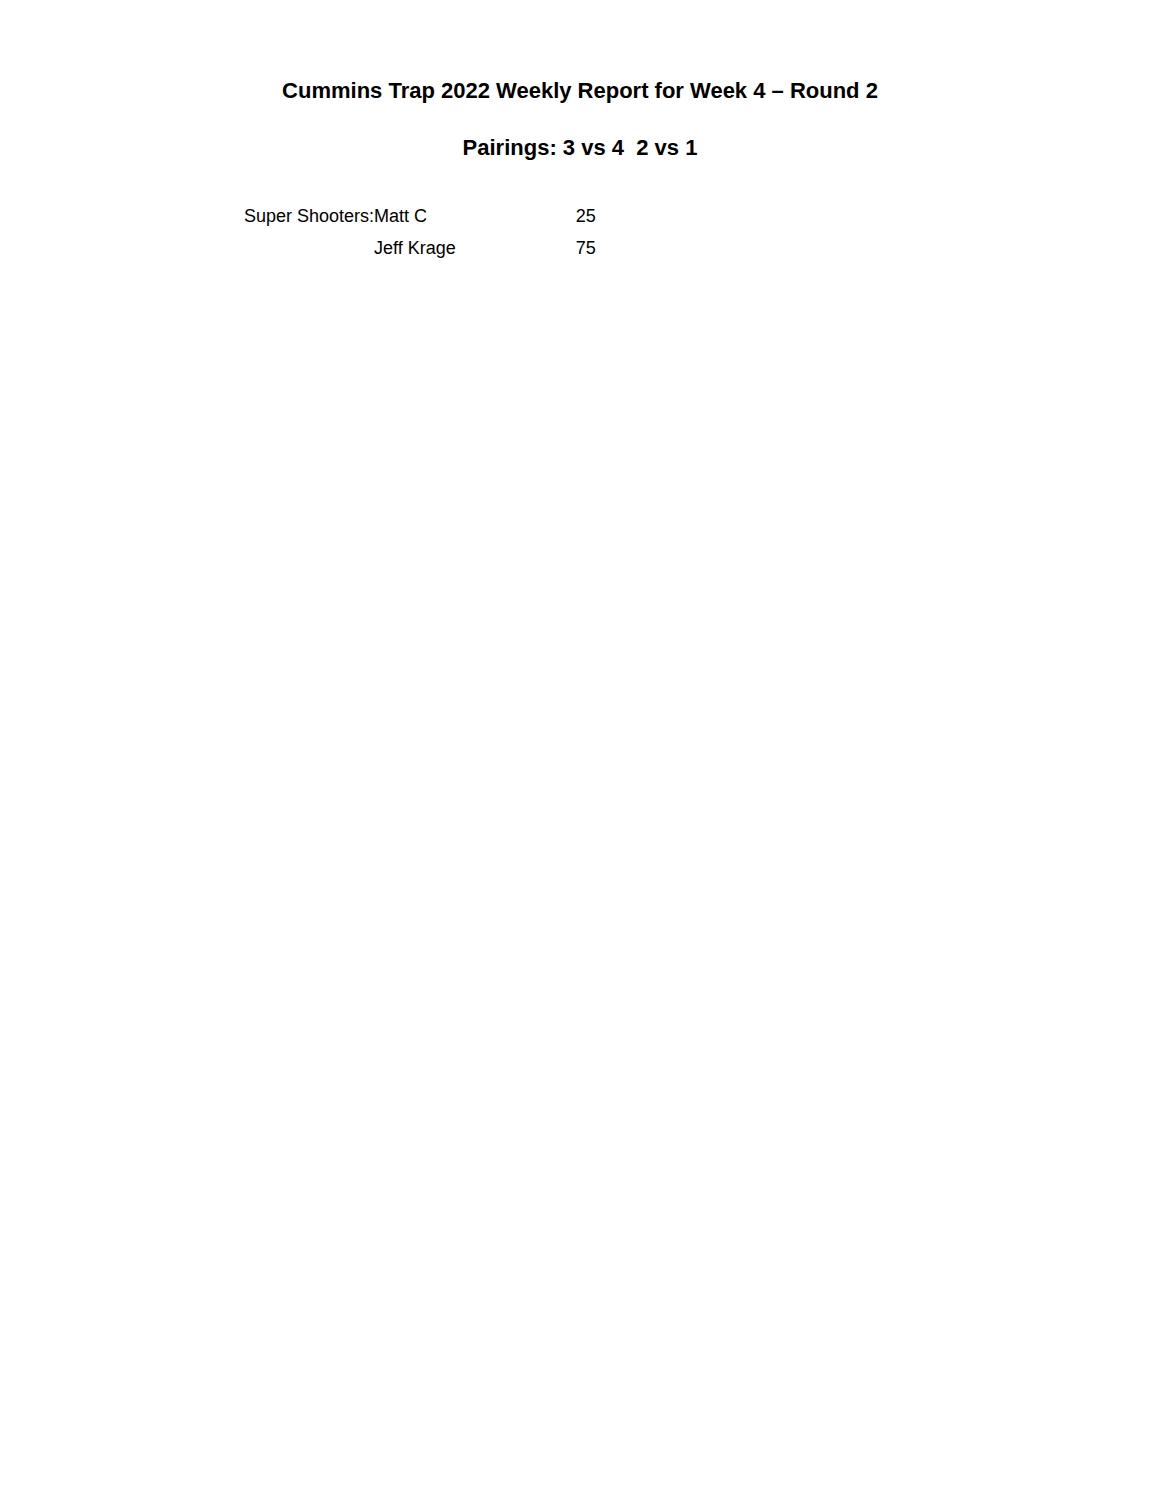Cummins Trap 2022 Weekly Report for Week 4 – Round 2
Pairings: 3 vs 4 2 vs 1
| Super Shooters: | Matt C | 25 |
| | Jeff Krage | 75 |